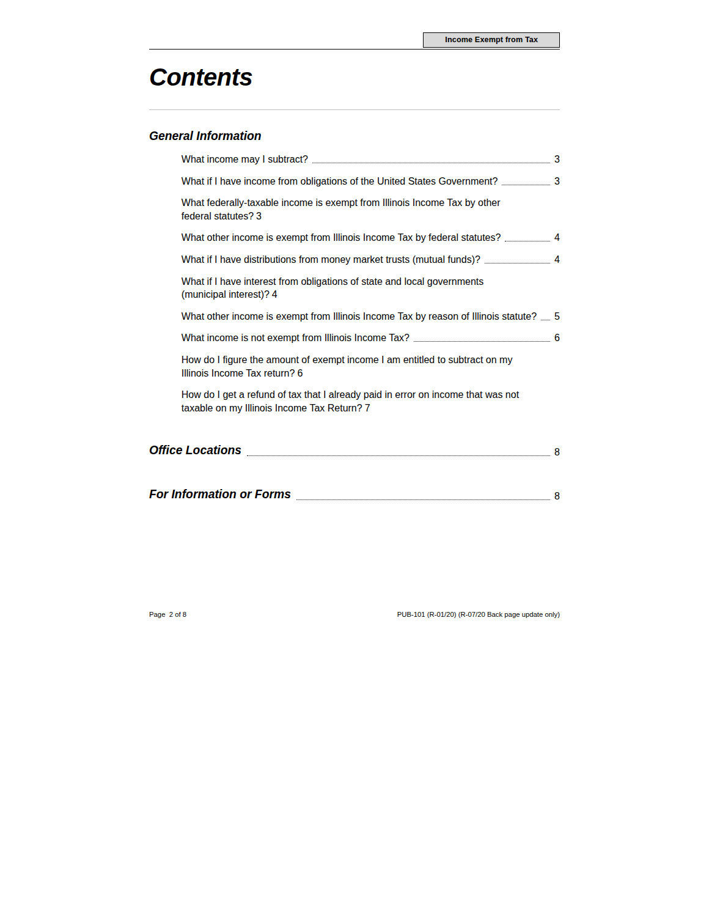Income Exempt from Tax
Contents
General Information
What income may I subtract? 3
What if I have income from obligations of the United States Government? 3
What federally-taxable income is exempt from Illinois Income Tax by other federal statutes? 3
What other income is exempt from Illinois Income Tax by federal statutes? 4
What if I have distributions from money market trusts (mutual funds)? 4
What if I have interest from obligations of state and local governments (municipal interest)? 4
What other income is exempt from Illinois Income Tax by reason of Illinois statute? 5
What income is not exempt from Illinois Income Tax? 6
How do I figure the amount of exempt income I am entitled to subtract on my Illinois Income Tax return? 6
How do I get a refund of tax that I already paid in error on income that was not taxable on my Illinois Income Tax Return? 7
Office Locations 8
For Information or Forms 8
Page 2 of 8 PUB-101 (R-01/20) (R-07/20 Back page update only)